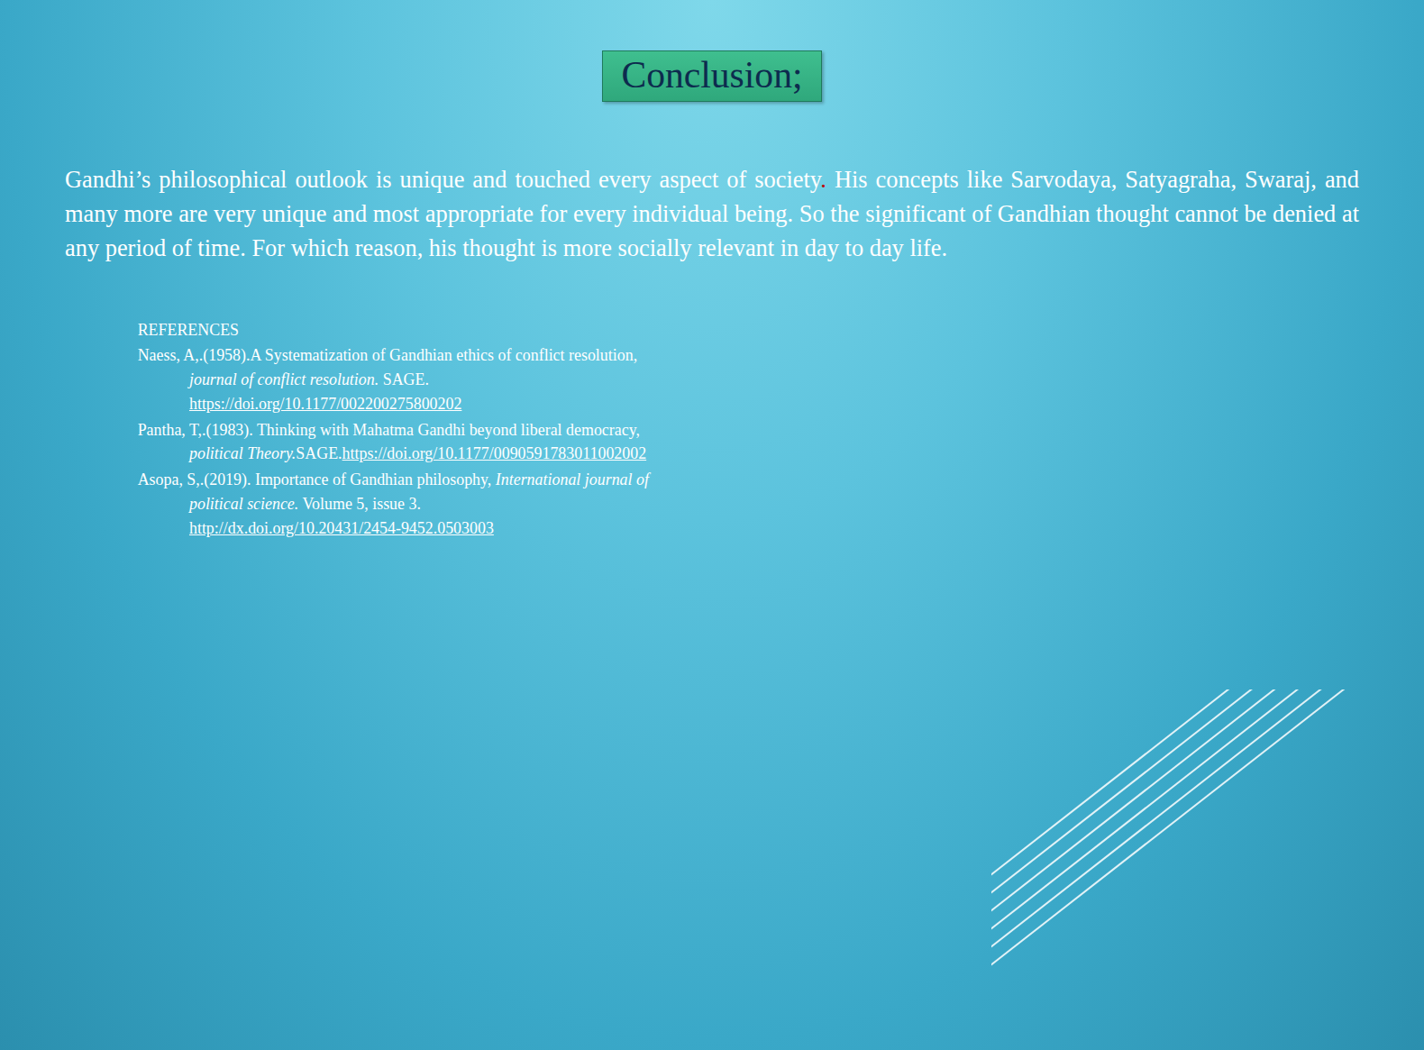Conclusion;
Gandhi’s philosophical outlook is unique and touched every aspect of society. His concepts like Sarvodaya, Satyagraha, Swaraj, and many more are very unique and most appropriate for every individual being. So the significant of Gandhian thought cannot be denied at any period of time. For which reason, his thought is more socially relevant in day to day life.
REFERENCES
Naess, A,.(1958).A Systematization of Gandhian ethics of conflict resolution, journal of conflict resolution. SAGE. https://doi.org/10.1177/002200275800202
Pantha, T,.(1983). Thinking with Mahatma Gandhi beyond liberal democracy, political Theory. SAGE.https://doi.org/10.1177/0090591783011002002
Asopa, S,.(2019). Importance of Gandhian philosophy, International journal of political science. Volume 5, issue 3. http://dx.doi.org/10.20431/2454-9452.0503003